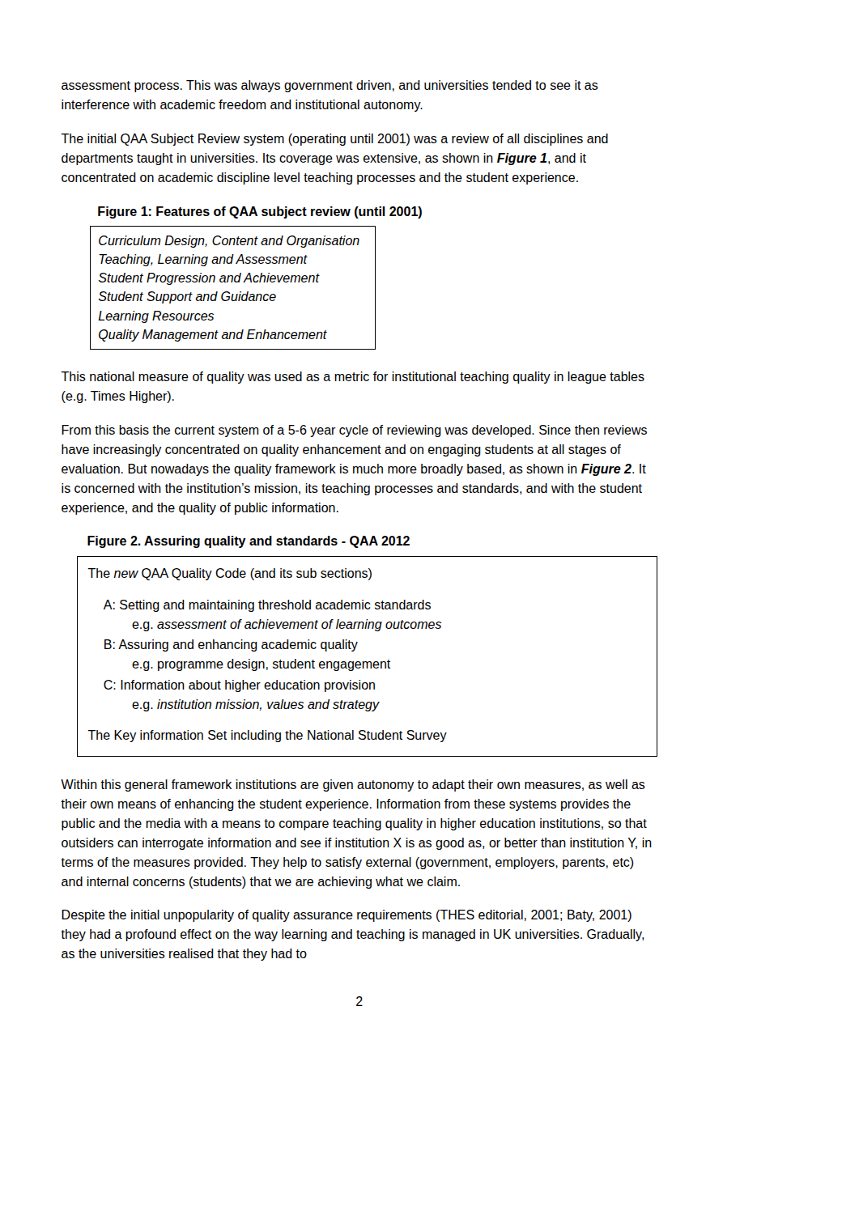assessment process. This was always government driven, and universities tended to see it as interference with academic freedom and institutional autonomy.
The initial QAA Subject Review system (operating until 2001) was a review of all disciplines and departments taught in universities. Its coverage was extensive, as shown in Figure 1, and it concentrated on academic discipline level teaching processes and the student experience.
Figure 1: Features of QAA subject review (until 2001)
Curriculum Design, Content and Organisation
Teaching, Learning and Assessment
Student Progression and Achievement
Student Support and Guidance
Learning Resources
Quality Management and Enhancement
This national measure of quality was used as a metric for institutional teaching quality in league tables (e.g. Times Higher).
From this basis the current system of a 5-6 year cycle of reviewing was developed. Since then reviews have increasingly concentrated on quality enhancement and on engaging students at all stages of evaluation. But nowadays the quality framework is much more broadly based, as shown in Figure 2. It is concerned with the institution’s mission, its teaching processes and standards, and with the student experience, and the quality of public information.
Figure 2. Assuring quality and standards - QAA 2012
The new QAA Quality Code (and its sub sections)
A: Setting and maintaining threshold academic standards e.g. assessment of achievement of learning outcomes
B: Assuring and enhancing academic quality e.g. programme design, student engagement
C: Information about higher education provision e.g. institution mission, values and strategy
The Key information Set including the National Student Survey
Within this general framework institutions are given autonomy to adapt their own measures, as well as their own means of enhancing the student experience. Information from these systems provides the public and the media with a means to compare teaching quality in higher education institutions, so that outsiders can interrogate information and see if institution X is as good as, or better than institution Y, in terms of the measures provided. They help to satisfy external (government, employers, parents, etc) and internal concerns (students) that we are achieving what we claim.
Despite the initial unpopularity of quality assurance requirements (THES editorial, 2001; Baty, 2001) they had a profound effect on the way learning and teaching is managed in UK universities. Gradually, as the universities realised that they had to
2